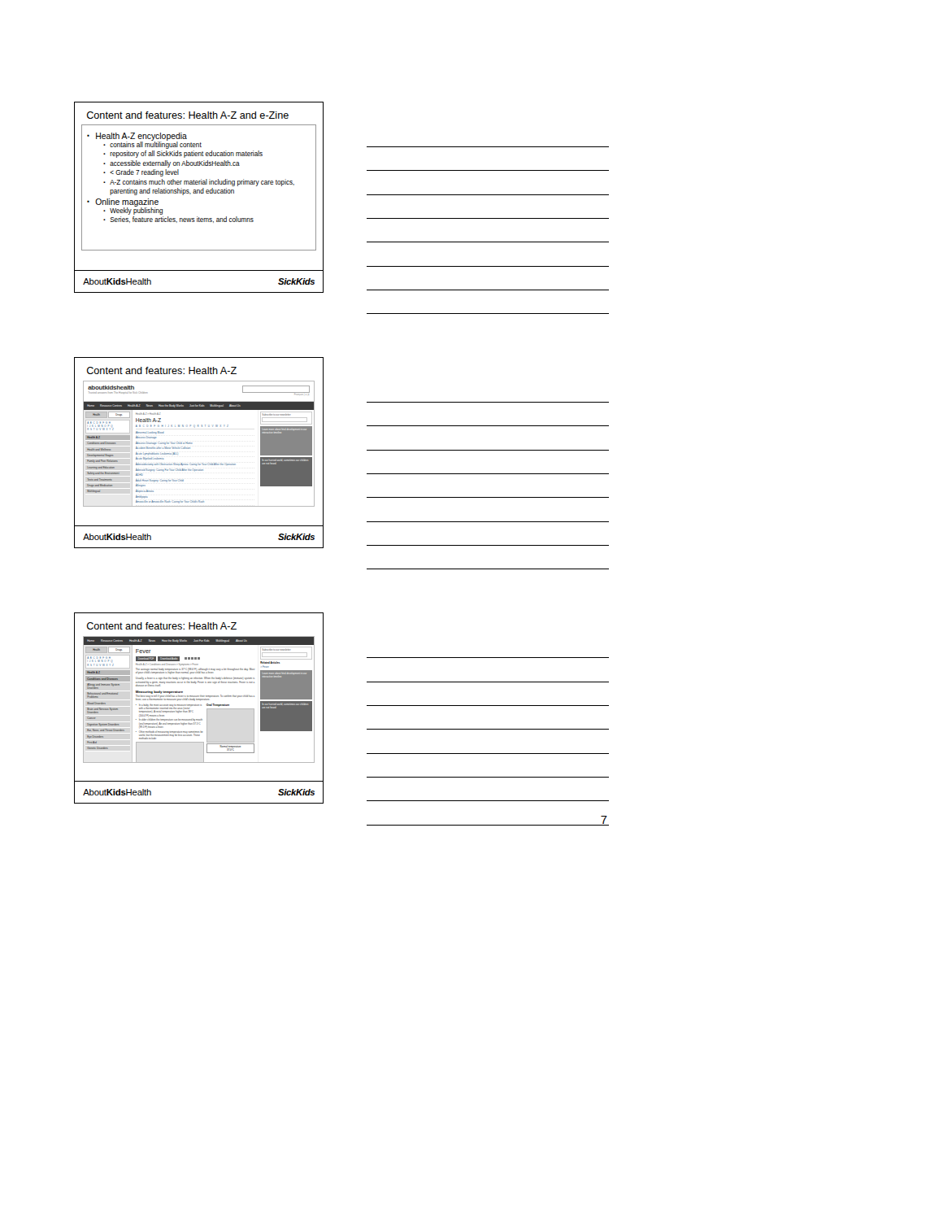Content and features: Health A-Z and e-Zine
Health A-Z encyclopedia
contains all multilingual content
repository of all SickKids patient education materials
accessible externally on AboutKidsHealth.ca
< Grade 7 reading level
A-Z contains much other material including primary care topics, parenting and relationships, and education
Online magazine
Weekly publishing
Series, feature articles, news items, and columns
AboutKids Health SickKids
Content and features: Health A-Z
aboutkidshealth
Trusted answers from The Hospital for Sick Children
Français | 中文
Home Resource Centres Health A-Z News How the Body Works Just for Kids Multilingual About Us
Health
Drugs
A B C D E F G H
I J K L M N O P Q
R S T U V W X Y Z
Health A-Z
Conditions and Diseases
Health and Wellness
Developmental Stages
Family and Peer Relations
Learning and Education
Safety and the Environment
Tests and Treatments
Drugs and Medication
Multilingual
Health A-Z > Health A-Z
Health A-Z
A B C D E F G H I J K L M N O P Q R S T U V W X Y Z
Abnormal-Looking Blood
Abscess Drainage
Abscess Drainage: Caring for Your Child at Home
Accident Benefits after a Motor Vehicle Collision
Acute Lymphoblastic Leukemia (ALL)
Acute Myeloid Leukemia
Adenoidectomy with Obstructive Sleep Apnea: Caring for Your Child After the Operation
Adenoid Surgery: Caring For Your Child After the Operation
ADHD
Adult Heart Surgery: Caring for Your Child
Allergies
Alopecia Areata
Amblyopia
Amoxicillin or Amoxicillin Rash: Caring for Your Child's Rash
Subscribe to our newsletter
Learn more about fetal development in our interactive timeline
In our hurried world, sometimes our children are not heard
AboutKids Health SickKids
Content and features: Health A-Z
Home Resource Centres Health A-Z News How the Body Works Just For Kids Multilingual About Us
Health
Drugs
A B C D E F G H
I J K L M N O P Q
R S T U V W X Y Z
Health A-Z
Conditions and Diseases
Allergy and Immune System Disorders
Behavioural and Emotional Problems
Blood Disorders
Brain and Nervous System Disorders
Cancer
Digestive System Disorders
Ear, Nose, and Throat Disorders
Eye Disorders
First Aid
Genetic Disorders
Fever
Download PDF
Download Audio
Health A-Z > Conditions and Diseases > Symptoms > Fever
The average normal body temperature is 37°C (98.6°F), although it may vary a bit throughout the day. Most of your child's temperature is higher than normal, your child has a fever.
Usually, a fever is a sign that the body is fighting an infection. When the body's defence (immune) system is activated by a germ, many reactions occur in the body. Fever is one sign of these reactions. Fever is not a disease or illness itself.
Measuring body temperature
The best way to tell if your child has a fever is to measure their temperature. To confirm that your child has a fever, use a thermometer to measure your child's body temperature.
In a baby, the most accurate way to measure temperature is with a thermometer inserted into the anus (rectal temperature). A rectal temperature higher than 38°C (100.4°F) means a fever.
In older children the temperature can be measured by mouth (oral temperature). An oral temperature higher than 37.5°C (99.5°F) means a fever.
Other methods of measuring temperature may sometimes be useful, but the measurement may be less accurate. These methods include:
Oral Temperature
Normal temperature
37.0°C
Subscribe to our newsletter
Related Articles
> Fever
Learn more about fetal development in our interactive timeline
In our hurried world, sometimes our children are not heard
AboutKids Health SickKids
7